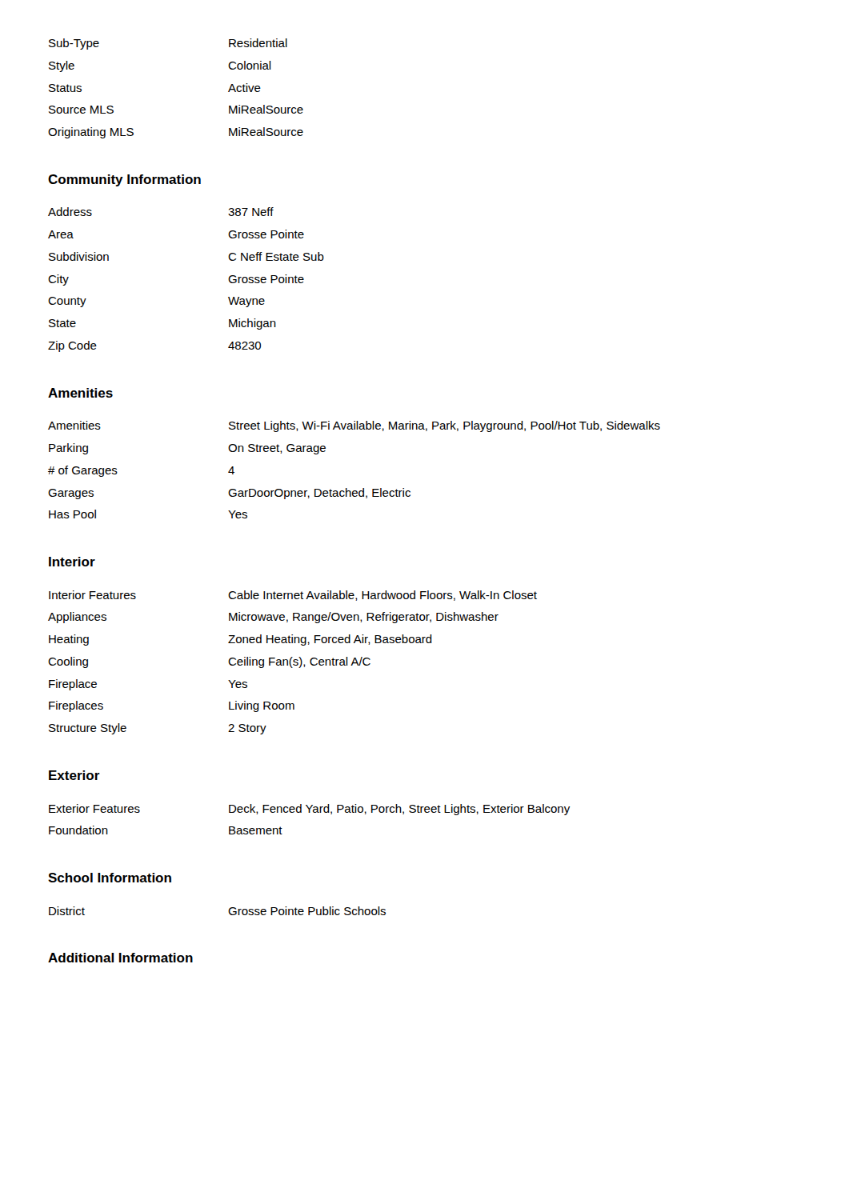| Sub-Type | Residential |
| Style | Colonial |
| Status | Active |
| Source MLS | MiRealSource |
| Originating MLS | MiRealSource |
Community Information
| Address | 387 Neff |
| Area | Grosse Pointe |
| Subdivision | C Neff Estate Sub |
| City | Grosse Pointe |
| County | Wayne |
| State | Michigan |
| Zip Code | 48230 |
Amenities
| Amenities | Street Lights, Wi-Fi Available, Marina, Park, Playground, Pool/Hot Tub, Sidewalks |
| Parking | On Street, Garage |
| # of Garages | 4 |
| Garages | GarDoorOpner, Detached, Electric |
| Has Pool | Yes |
Interior
| Interior Features | Cable Internet Available, Hardwood Floors, Walk-In Closet |
| Appliances | Microwave, Range/Oven, Refrigerator, Dishwasher |
| Heating | Zoned Heating, Forced Air, Baseboard |
| Cooling | Ceiling Fan(s), Central A/C |
| Fireplace | Yes |
| Fireplaces | Living Room |
| Structure Style | 2 Story |
Exterior
| Exterior Features | Deck, Fenced Yard, Patio, Porch, Street Lights, Exterior Balcony |
| Foundation | Basement |
School Information
| District | Grosse Pointe Public Schools |
Additional Information